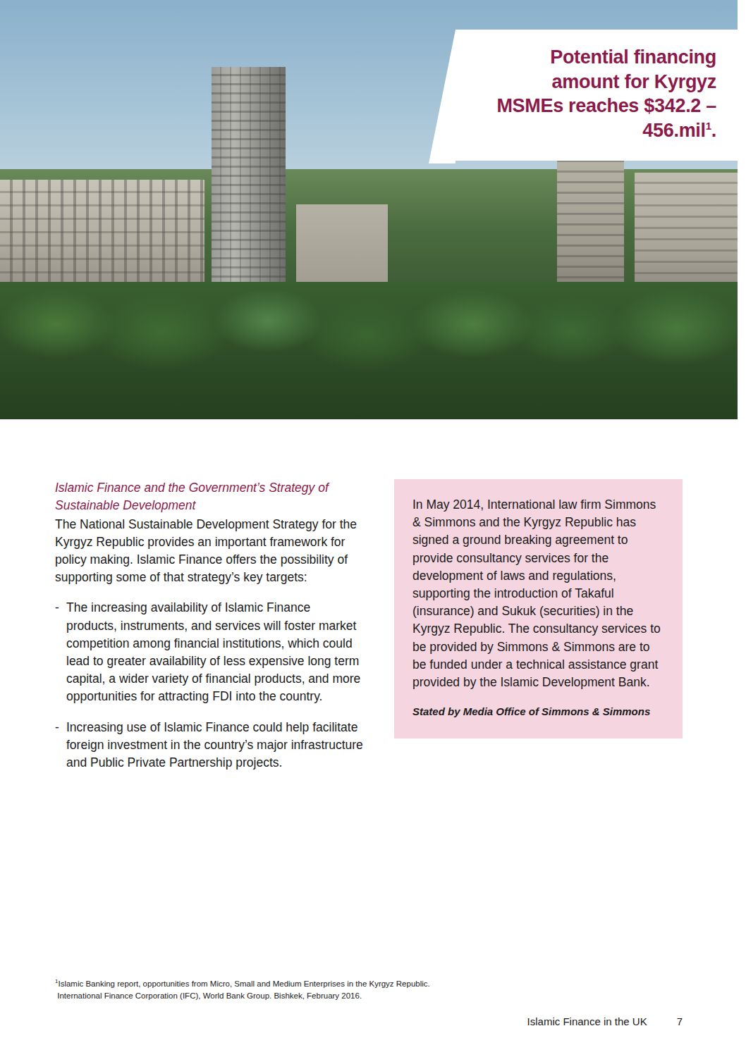Potential financing amount for Kyrgyz MSMEs reaches $342.2 – 456.mil1.
Islamic Finance and the Government’s Strategy of Sustainable Development
The National Sustainable Development Strategy for the Kyrgyz Republic provides an important framework for policy making. Islamic Finance offers the possibility of supporting some of that strategy’s key targets:
The increasing availability of Islamic Finance products, instruments, and services will foster market competition among financial institutions, which could lead to greater availability of less expensive long term capital, a wider variety of financial products, and more opportunities for attracting FDI into the country.
Increasing use of Islamic Finance could help facilitate foreign investment in the country’s major infrastructure and Public Private Partnership projects.
In May 2014, International law firm Simmons & Simmons and the Kyrgyz Republic has signed a ground breaking agreement to provide consultancy services for the development of laws and regulations, supporting the introduction of Takaful (insurance) and Sukuk (securities) in the Kyrgyz Republic. The consultancy services to be provided by Simmons & Simmons are to be funded under a technical assistance grant provided by the Islamic Development Bank.
Stated by Media Office of Simmons & Simmons
1Islamic Banking report, opportunities from Micro, Small and Medium Enterprises in the Kyrgyz Republic.
International Finance Corporation (IFC), World Bank Group. Bishkek, February 2016.
Islamic Finance in the UK 7